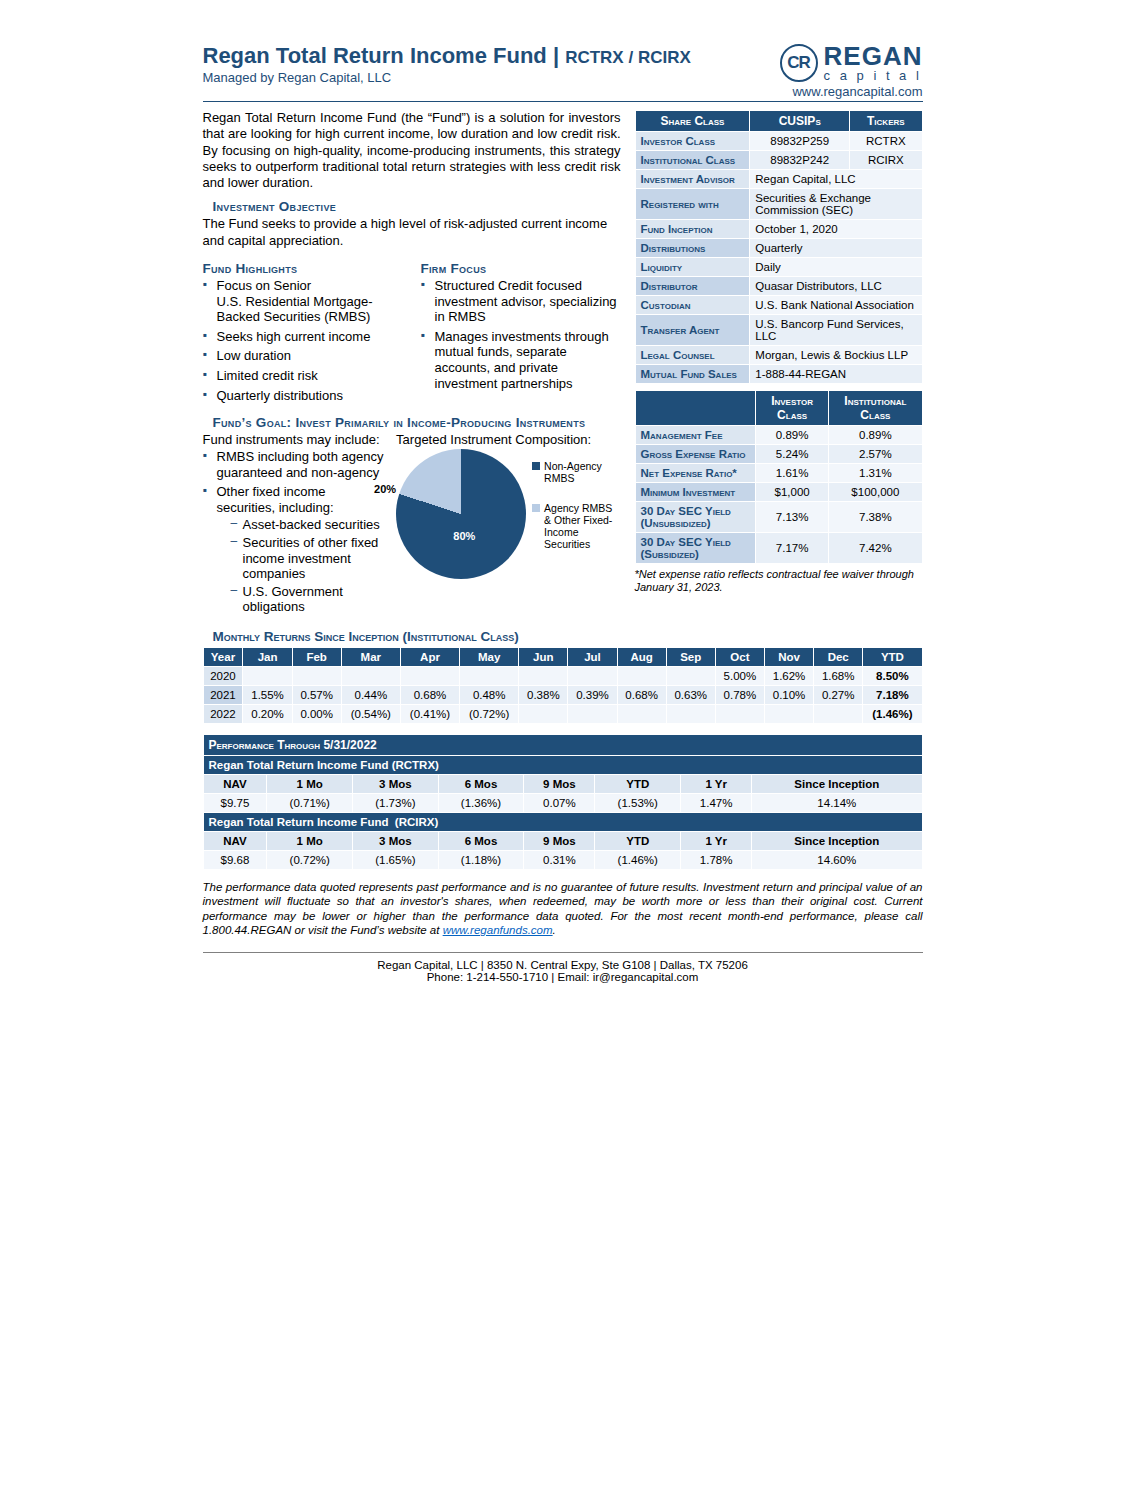Regan Total Return Income Fund | RCTRX / RCIRX
Managed by Regan Capital, LLC
CR
REGAN c a p i t a l
www.regancapital.com
Regan Total Return Income Fund (the “Fund”) is a solution for investors that are looking for high current income, low duration and low credit risk. By focusing on high-quality, income-producing instruments, this strategy seeks to outperform traditional total return strategies with less credit risk and lower duration.
Investment Objective
The Fund seeks to provide a high level of risk-adjusted current income and capital appreciation.
Fund Highlights
Focus on Senior
U.S. Residential Mortgage-Backed Securities (RMBS)
Seeks high current income
Low duration
Limited credit risk
Quarterly distributions
Firm Focus
Structured Credit focused investment advisor, specializing in RMBS
Manages investments through mutual funds, separate accounts, and private investment partnerships
Fund’s Goal: Invest Primarily in Income-Producing Instruments
Fund instruments may include:
RMBS including both agency guaranteed and non-agency
Other fixed income securities, including:
Asset-backed securities
Securities of other fixed income investment companies
U.S. Government obligations
Targeted Instrument Composition:
80% 20%
Non-Agency RMBS
Agency RMBS & Other Fixed-Income Securities
| Share Class | CUSIPs | Tickers |
| --- | --- | --- |
| Investor Class | 89832P259 | RCTRX |
| Institutional Class | 89832P242 | RCIRX |
| Investment Advisor | Regan Capital, LLC |
| Registered with | Securities & Exchange Commission (SEC) |
| Fund Inception | October 1, 2020 |
| Distributions | Quarterly |
| Liquidity | Daily |
| Distributor | Quasar Distributors, LLC |
| Custodian | U.S. Bank National Association |
| Transfer Agent | U.S. Bancorp Fund Services, LLC |
| Legal Counsel | Morgan, Lewis & Bockius LLP |
| Mutual Fund Sales | 1-888-44-REGAN |
| | Investor Class | Institutional Class |
| --- | --- | --- |
| Management Fee | 0.89% | 0.89% |
| Gross Expense Ratio | 5.24% | 2.57% |
| Net Expense Ratio* | 1.61% | 1.31% |
| Minimum Investment | $1,000 | $100,000 |
| 30 Day SEC Yield (Unsubsidized) | 7.13% | 7.38% |
| 30 Day SEC Yield (Subsidized) | 7.17% | 7.42% |
*Net expense ratio reflects contractual fee waiver through January 31, 2023.
Monthly Returns Since Inception (Institutional Class)
| Year | Jan | Feb | Mar | Apr | May | Jun | Jul | Aug | Sep | Oct | Nov | Dec | YTD |
| --- | --- | --- | --- | --- | --- | --- | --- | --- | --- | --- | --- | --- | --- |
| 2020 | | | | | | | | | | 5.00% | 1.62% | 1.68% | 8.50% |
| 2021 | 1.55% | 0.57% | 0.44% | 0.68% | 0.48% | 0.38% | 0.39% | 0.68% | 0.63% | 0.78% | 0.10% | 0.27% | 7.18% |
| 2022 | 0.20% | 0.00% | (0.54%) | (0.41%) | (0.72%) | | | | | | | | (1.46%) |
| Performance Through 5/31/2022 |
| --- |
| Regan Total Return Income Fund (RCTRX) |
| NAV | 1 Mo | 3 Mos | 6 Mos | 9 Mos | YTD | 1 Yr | Since Inception |
| $9.75 | (0.71%) | (1.73%) | (1.36%) | 0.07% | (1.53%) | 1.47% | 14.14% |
| Regan Total Return Income Fund (RCIRX) |
| NAV | 1 Mo | 3 Mos | 6 Mos | 9 Mos | YTD | 1 Yr | Since Inception |
| $9.68 | (0.72%) | (1.65%) | (1.18%) | 0.31% | (1.46%) | 1.78% | 14.60% |
The performance data quoted represents past performance and is no guarantee of future results. Investment return and principal value of an investment will fluctuate so that an investor's shares, when redeemed, may be worth more or less than their original cost. Current performance may be lower or higher than the performance data quoted. For the most recent month-end performance, please call 1.800.44.REGAN or visit the Fund’s website at www.reganfunds.com.
Regan Capital, LLC | 8350 N. Central Expy, Ste G108 | Dallas, TX 75206
Phone: 1-214-550-1710 | Email: ir@regancapital.com